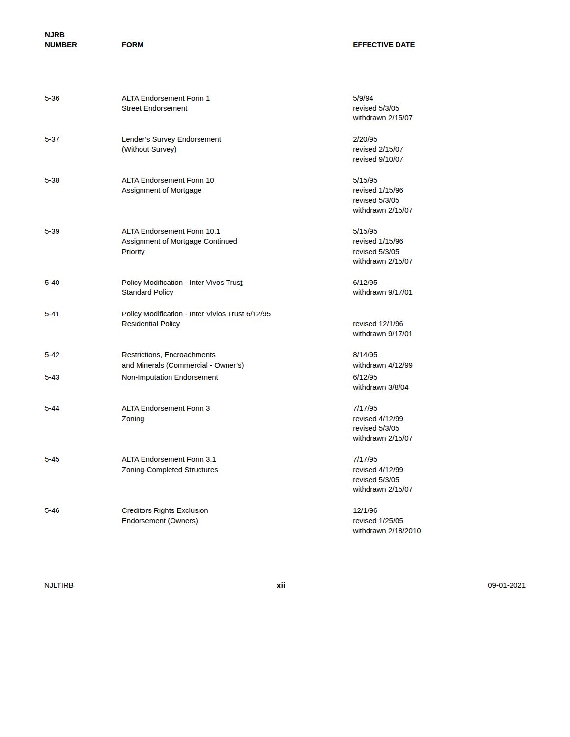| NJRB NUMBER | FORM | EFFECTIVE DATE |
| --- | --- | --- |
| 5-36 | ALTA Endorsement Form 1 Street Endorsement | 5/9/94 revised 5/3/05 withdrawn 2/15/07 |
| 5-37 | Lender’s Survey Endorsement (Without Survey) | 2/20/95 revised 2/15/07 revised 9/10/07 |
| 5-38 | ALTA Endorsement Form 10 Assignment of Mortgage | 5/15/95 revised 1/15/96 revised 5/3/05 withdrawn 2/15/07 |
| 5-39 | ALTA Endorsement Form 10.1 Assignment of Mortgage Continued Priority | 5/15/95 revised 1/15/96 revised 5/3/05 withdrawn 2/15/07 |
| 5-40 | Policy Modification - Inter Vivos Trus t Standard Policy | 6/12/95 withdrawn 9/17/01 |
| 5-41 | Policy Modification - Inter Vivios Trust 6/12/95 Residential Policy | revised 12/1/96 withdrawn 9/17/01 |
| 5-42 | Restrictions, Encroachments and Minerals (Commercial - Owner’s) | 8/14/95 withdrawn 4/12/99 |
| 5-43 | Non-Imputation Endorsement | 6/12/95 withdrawn 3/8/04 |
| 5-44 | ALTA Endorsement Form 3 Zoning | 7/17/95 revised 4/12/99 revised 5/3/05 withdrawn 2/15/07 |
| 5-45 | ALTA Endorsement Form 3.1 Zoning-Completed Structures | 7/17/95 revised 4/12/99 revised 5/3/05 withdrawn 2/15/07 |
| 5-46 | Creditors Rights Exclusion Endorsement (Owners) | 12/1/96 revised 1/25/05 withdrawn 2/18/2010 |
NJLTIRB
09-01-2021
xii